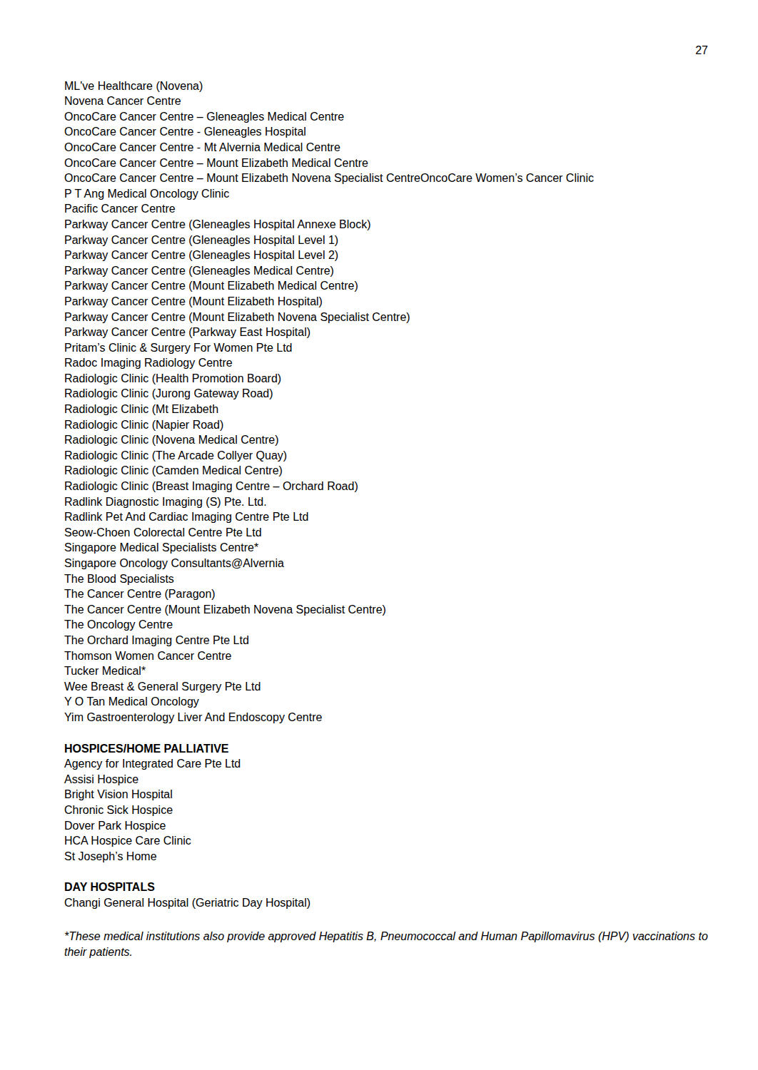27
ML've Healthcare (Novena)
Novena Cancer Centre
OncoCare Cancer Centre – Gleneagles Medical Centre
OncoCare Cancer Centre - Gleneagles Hospital
OncoCare Cancer Centre - Mt Alvernia Medical Centre
OncoCare Cancer Centre – Mount Elizabeth Medical Centre
OncoCare Cancer Centre – Mount Elizabeth Novena Specialist CentreOncoCare Women’s Cancer Clinic
P T Ang Medical Oncology Clinic
Pacific Cancer Centre
Parkway Cancer Centre (Gleneagles Hospital Annexe Block)
Parkway Cancer Centre (Gleneagles Hospital Level 1)
Parkway Cancer Centre (Gleneagles Hospital Level 2)
Parkway Cancer Centre (Gleneagles Medical Centre)
Parkway Cancer Centre (Mount Elizabeth Medical Centre)
Parkway Cancer Centre (Mount Elizabeth Hospital)
Parkway Cancer Centre (Mount Elizabeth Novena Specialist Centre)
Parkway Cancer Centre (Parkway East Hospital)
Pritam’s Clinic & Surgery For Women Pte Ltd
Radoc Imaging Radiology Centre
Radiologic Clinic (Health Promotion Board)
Radiologic Clinic (Jurong Gateway Road)
Radiologic Clinic (Mt Elizabeth
Radiologic Clinic (Napier Road)
Radiologic Clinic (Novena Medical Centre)
Radiologic Clinic (The Arcade Collyer Quay)
Radiologic Clinic (Camden Medical Centre)
Radiologic Clinic (Breast Imaging Centre – Orchard Road)
Radlink Diagnostic Imaging (S) Pte. Ltd.
Radlink Pet And Cardiac Imaging Centre Pte Ltd
Seow-Choen Colorectal Centre Pte Ltd
Singapore Medical Specialists Centre*
Singapore Oncology Consultants@Alvernia
The Blood Specialists
The Cancer Centre (Paragon)
The Cancer Centre (Mount Elizabeth Novena Specialist Centre)
The Oncology Centre
The Orchard Imaging Centre Pte Ltd
Thomson Women Cancer Centre
Tucker Medical*
Wee Breast & General Surgery Pte Ltd
Y O Tan Medical Oncology
Yim Gastroenterology Liver And Endoscopy Centre
Hospices/Home Palliative
Agency for Integrated Care Pte Ltd
Assisi Hospice
Bright Vision Hospital
Chronic Sick Hospice
Dover Park Hospice
HCA Hospice Care Clinic
St Joseph’s Home
Day Hospitals
Changi General Hospital (Geriatric Day Hospital)
*These medical institutions also provide approved Hepatitis B, Pneumococcal and Human Papillomavirus (HPV) vaccinations to their patients.